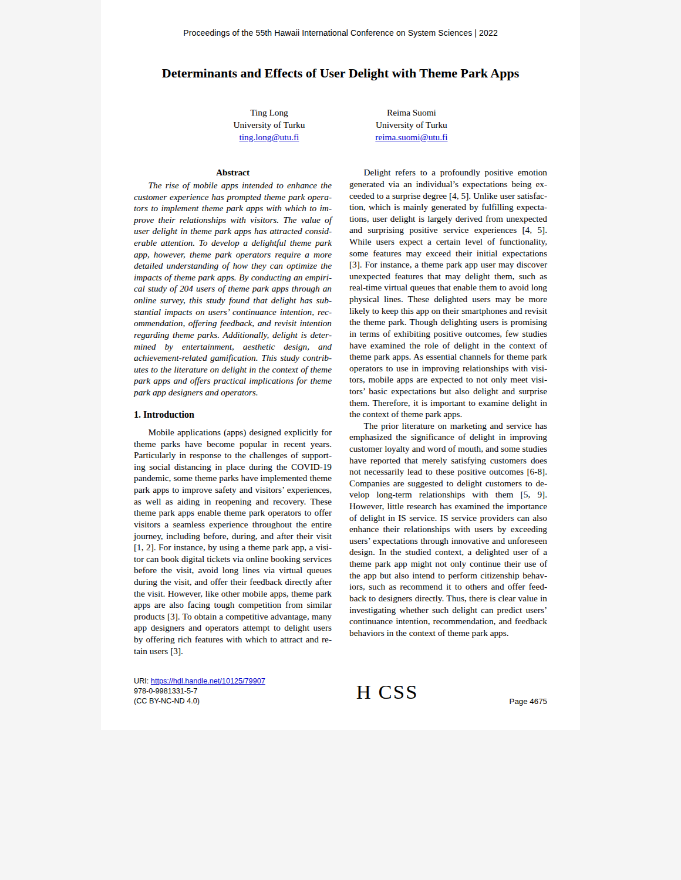Proceedings of the 55th Hawaii International Conference on System Sciences | 2022
Determinants and Effects of User Delight with Theme Park Apps
Ting Long
University of Turku
ting.long@utu.fi
Reima Suomi
University of Turku
reima.suomi@utu.fi
Abstract
The rise of mobile apps intended to enhance the customer experience has prompted theme park operators to implement theme park apps with which to improve their relationships with visitors. The value of user delight in theme park apps has attracted considerable attention. To develop a delightful theme park app, however, theme park operators require a more detailed understanding of how they can optimize the impacts of theme park apps. By conducting an empirical study of 204 users of theme park apps through an online survey, this study found that delight has substantial impacts on users’ continuance intention, recommendation, offering feedback, and revisit intention regarding theme parks. Additionally, delight is determined by entertainment, aesthetic design, and achievement-related gamification. This study contributes to the literature on delight in the context of theme park apps and offers practical implications for theme park app designers and operators.
1. Introduction
Mobile applications (apps) designed explicitly for theme parks have become popular in recent years. Particularly in response to the challenges of supporting social distancing in place during the COVID-19 pandemic, some theme parks have implemented theme park apps to improve safety and visitors’ experiences, as well as aiding in reopening and recovery. These theme park apps enable theme park operators to offer visitors a seamless experience throughout the entire journey, including before, during, and after their visit [1, 2]. For instance, by using a theme park app, a visitor can book digital tickets via online booking services before the visit, avoid long lines via virtual queues during the visit, and offer their feedback directly after the visit. However, like other mobile apps, theme park apps are also facing tough competition from similar products [3]. To obtain a competitive advantage, many app designers and operators attempt to delight users by offering rich features with which to attract and retain users [3].
Delight refers to a profoundly positive emotion generated via an individual’s expectations being exceeded to a surprise degree [4, 5]. Unlike user satisfaction, which is mainly generated by fulfilling expectations, user delight is largely derived from unexpected and surprising positive service experiences [4, 5]. While users expect a certain level of functionality, some features may exceed their initial expectations [3]. For instance, a theme park app user may discover unexpected features that may delight them, such as real-time virtual queues that enable them to avoid long physical lines. These delighted users may be more likely to keep this app on their smartphones and revisit the theme park. Though delighting users is promising in terms of exhibiting positive outcomes, few studies have examined the role of delight in the context of theme park apps. As essential channels for theme park operators to use in improving relationships with visitors, mobile apps are expected to not only meet visitors’ basic expectations but also delight and surprise them. Therefore, it is important to examine delight in the context of theme park apps.
The prior literature on marketing and service has emphasized the significance of delight in improving customer loyalty and word of mouth, and some studies have reported that merely satisfying customers does not necessarily lead to these positive outcomes [6-8]. Companies are suggested to delight customers to develop long-term relationships with them [5, 9]. However, little research has examined the importance of delight in IS service. IS service providers can also enhance their relationships with users by exceeding users’ expectations through innovative and unforeseen design. In the studied context, a delighted user of a theme park app might not only continue their use of the app but also intend to perform citizenship behaviors, such as recommend it to others and offer feedback to designers directly. Thus, there is clear value in investigating whether such delight can predict users’ continuance intention, recommendation, and feedback behaviors in the context of theme park apps.
URI: https://hdl.handle.net/10125/79907
978-0-9981331-5-7
(CC BY-NC-ND 4.0)
H CSS
Page 4675